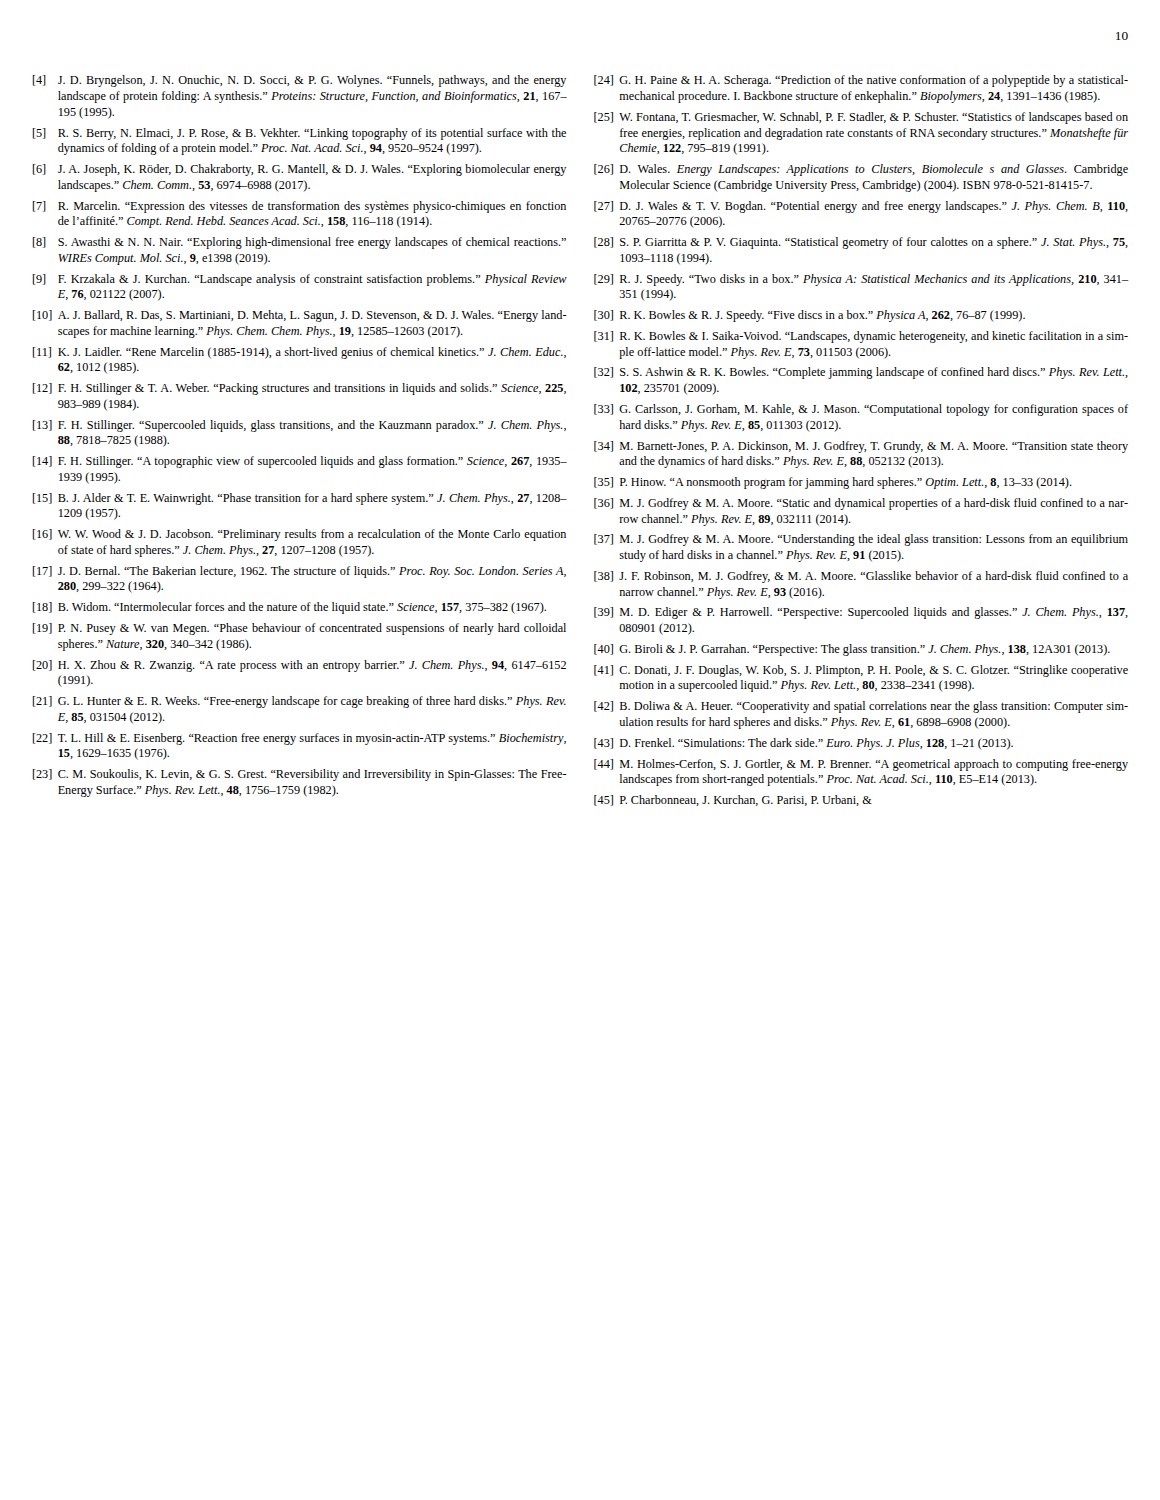10
[4] J. D. Bryngelson, J. N. Onuchic, N. D. Socci, & P. G. Wolynes. “Funnels, pathways, and the energy landscape of protein folding: A synthesis.” Proteins: Structure, Function, and Bioinformatics, 21, 167–195 (1995).
[5] R. S. Berry, N. Elmaci, J. P. Rose, & B. Vekhter. “Linking topography of its potential surface with the dynamics of folding of a protein model.” Proc. Nat. Acad. Sci., 94, 9520–9524 (1997).
[6] J. A. Joseph, K. Röder, D. Chakraborty, R. G. Mantell, & D. J. Wales. “Exploring biomolecular energy landscapes.” Chem. Comm., 53, 6974–6988 (2017).
[7] R. Marcelin. “Expression des vitesses de transformation des systèmes physico-chimiques en fonction de l’affinité.” Compt. Rend. Hebd. Seances Acad. Sci., 158, 116–118 (1914).
[8] S. Awasthi & N. N. Nair. “Exploring high-dimensional free energy landscapes of chemical reactions.” WIREs Comput. Mol. Sci., 9, e1398 (2019).
[9] F. Krzakala & J. Kurchan. “Landscape analysis of constraint satisfaction problems.” Physical Review E, 76, 021122 (2007).
[10] A. J. Ballard, R. Das, S. Martiniani, D. Mehta, L. Sagun, J. D. Stevenson, & D. J. Wales. “Energy landscapes for machine learning.” Phys. Chem. Chem. Phys., 19, 12585–12603 (2017).
[11] K. J. Laidler. “Rene Marcelin (1885-1914), a short-lived genius of chemical kinetics.” J. Chem. Educ., 62, 1012 (1985).
[12] F. H. Stillinger & T. A. Weber. “Packing structures and transitions in liquids and solids.” Science, 225, 983–989 (1984).
[13] F. H. Stillinger. “Supercooled liquids, glass transitions, and the Kauzmann paradox.” J. Chem. Phys., 88, 7818–7825 (1988).
[14] F. H. Stillinger. “A topographic view of supercooled liquids and glass formation.” Science, 267, 1935–1939 (1995).
[15] B. J. Alder & T. E. Wainwright. “Phase transition for a hard sphere system.” J. Chem. Phys., 27, 1208–1209 (1957).
[16] W. W. Wood & J. D. Jacobson. “Preliminary results from a recalculation of the Monte Carlo equation of state of hard spheres.” J. Chem. Phys., 27, 1207–1208 (1957).
[17] J. D. Bernal. “The Bakerian lecture, 1962. The structure of liquids.” Proc. Roy. Soc. London. Series A, 280, 299–322 (1964).
[18] B. Widom. “Intermolecular forces and the nature of the liquid state.” Science, 157, 375–382 (1967).
[19] P. N. Pusey & W. van Megen. “Phase behaviour of concentrated suspensions of nearly hard colloidal spheres.” Nature, 320, 340–342 (1986).
[20] H. X. Zhou & R. Zwanzig. “A rate process with an entropy barrier.” J. Chem. Phys., 94, 6147–6152 (1991).
[21] G. L. Hunter & E. R. Weeks. “Free-energy landscape for cage breaking of three hard disks.” Phys. Rev. E, 85, 031504 (2012).
[22] T. L. Hill & E. Eisenberg. “Reaction free energy surfaces in myosin-actin-ATP systems.” Biochemistry, 15, 1629–1635 (1976).
[23] C. M. Soukoulis, K. Levin, & G. S. Grest. “Reversibility and Irreversibility in Spin-Glasses: The Free-Energy Surface.” Phys. Rev. Lett., 48, 1756–1759 (1982).
[24] G. H. Paine & H. A. Scheraga. “Prediction of the native conformation of a polypeptide by a statistical-mechanical procedure. I. Backbone structure of enkephalin.” Biopolymers, 24, 1391–1436 (1985).
[25] W. Fontana, T. Griesmacher, W. Schnabl, P. F. Stadler, & P. Schuster. “Statistics of landscapes based on free energies, replication and degradation rate constants of RNA secondary structures.” Monatshefte für Chemie, 122, 795–819 (1991).
[26] D. Wales. Energy Landscapes: Applications to Clusters, Biomolecule s and Glasses. Cambridge Molecular Science (Cambridge University Press, Cambridge) (2004). ISBN 978-0-521-81415-7.
[27] D. J. Wales & T. V. Bogdan. “Potential energy and free energy landscapes.” J. Phys. Chem. B, 110, 20765–20776 (2006).
[28] S. P. Giarritta & P. V. Giaquinta. “Statistical geometry of four calottes on a sphere.” J. Stat. Phys., 75, 1093–1118 (1994).
[29] R. J. Speedy. “Two disks in a box.” Physica A: Statistical Mechanics and its Applications, 210, 341–351 (1994).
[30] R. K. Bowles & R. J. Speedy. “Five discs in a box.” Physica A, 262, 76–87 (1999).
[31] R. K. Bowles & I. Saika-Voivod. “Landscapes, dynamic heterogeneity, and kinetic facilitation in a simple off-lattice model.” Phys. Rev. E, 73, 011503 (2006).
[32] S. S. Ashwin & R. K. Bowles. “Complete jamming landscape of confined hard discs.” Phys. Rev. Lett., 102, 235701 (2009).
[33] G. Carlsson, J. Gorham, M. Kahle, & J. Mason. “Computational topology for configuration spaces of hard disks.” Phys. Rev. E, 85, 011303 (2012).
[34] M. Barnett-Jones, P. A. Dickinson, M. J. Godfrey, T. Grundy, & M. A. Moore. “Transition state theory and the dynamics of hard disks.” Phys. Rev. E, 88, 052132 (2013).
[35] P. Hinow. “A nonsmooth program for jamming hard spheres.” Optim. Lett., 8, 13–33 (2014).
[36] M. J. Godfrey & M. A. Moore. “Static and dynamical properties of a hard-disk fluid confined to a narrow channel.” Phys. Rev. E, 89, 032111 (2014).
[37] M. J. Godfrey & M. A. Moore. “Understanding the ideal glass transition: Lessons from an equilibrium study of hard disks in a channel.” Phys. Rev. E, 91 (2015).
[38] J. F. Robinson, M. J. Godfrey, & M. A. Moore. “Glasslike behavior of a hard-disk fluid confined to a narrow channel.” Phys. Rev. E, 93 (2016).
[39] M. D. Ediger & P. Harrowell. “Perspective: Supercooled liquids and glasses.” J. Chem. Phys., 137, 080901 (2012).
[40] G. Biroli & J. P. Garrahan. “Perspective: The glass transition.” J. Chem. Phys., 138, 12A301 (2013).
[41] C. Donati, J. F. Douglas, W. Kob, S. J. Plimpton, P. H. Poole, & S. C. Glotzer. “Stringlike cooperative motion in a supercooled liquid.” Phys. Rev. Lett., 80, 2338–2341 (1998).
[42] B. Doliwa & A. Heuer. “Cooperativity and spatial correlations near the glass transition: Computer simulation results for hard spheres and disks.” Phys. Rev. E, 61, 6898–6908 (2000).
[43] D. Frenkel. “Simulations: The dark side.” Euro. Phys. J. Plus, 128, 1–21 (2013).
[44] M. Holmes-Cerfon, S. J. Gortler, & M. P. Brenner. “A geometrical approach to computing free-energy landscapes from short-ranged potentials.” Proc. Nat. Acad. Sci., 110, E5–E14 (2013).
[45] P. Charbonneau, J. Kurchan, G. Parisi, P. Urbani, &